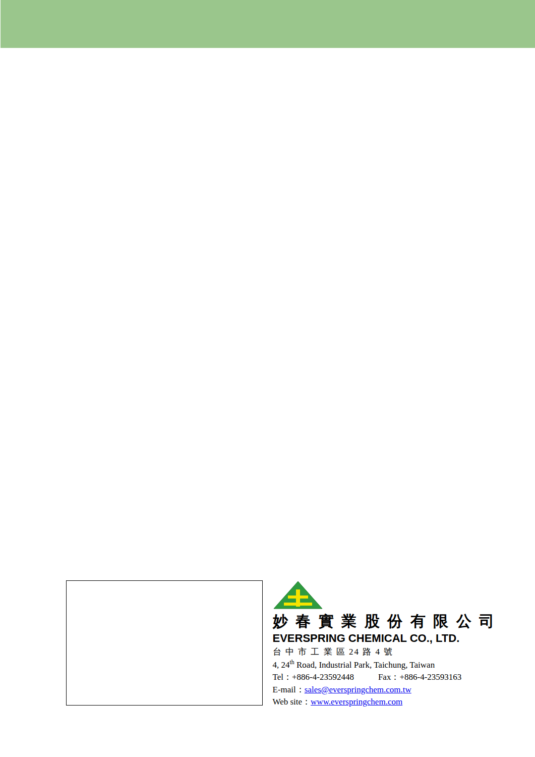妙 春 實 業 股 份 有 限 公 司
EVERSPRING CHEMICAL CO., LTD.
台 中 市 工 業 區 24 路 4 號
4, 24th Road, Industrial Park, Taichung, Taiwan
Tel：+886-4-23592448 Fax：+886-4-23593163
E-mail：sales@everspringchem.com.tw
Web site：www.everspringchem.com